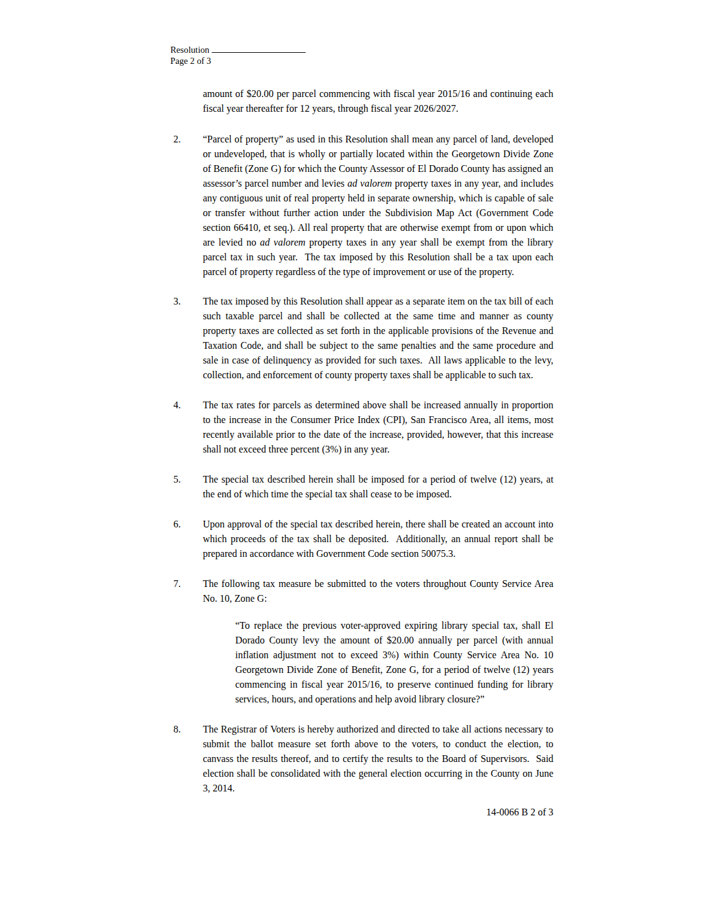Resolution
Page 2 of 3
amount of $20.00 per parcel commencing with fiscal year 2015/16 and continuing each fiscal year thereafter for 12 years, through fiscal year 2026/2027.
2. “Parcel of property” as used in this Resolution shall mean any parcel of land, developed or undeveloped, that is wholly or partially located within the Georgetown Divide Zone of Benefit (Zone G) for which the County Assessor of El Dorado County has assigned an assessor’s parcel number and levies ad valorem property taxes in any year, and includes any contiguous unit of real property held in separate ownership, which is capable of sale or transfer without further action under the Subdivision Map Act (Government Code section 66410, et seq.). All real property that are otherwise exempt from or upon which are levied no ad valorem property taxes in any year shall be exempt from the library parcel tax in such year. The tax imposed by this Resolution shall be a tax upon each parcel of property regardless of the type of improvement or use of the property.
3. The tax imposed by this Resolution shall appear as a separate item on the tax bill of each such taxable parcel and shall be collected at the same time and manner as county property taxes are collected as set forth in the applicable provisions of the Revenue and Taxation Code, and shall be subject to the same penalties and the same procedure and sale in case of delinquency as provided for such taxes. All laws applicable to the levy, collection, and enforcement of county property taxes shall be applicable to such tax.
4. The tax rates for parcels as determined above shall be increased annually in proportion to the increase in the Consumer Price Index (CPI), San Francisco Area, all items, most recently available prior to the date of the increase, provided, however, that this increase shall not exceed three percent (3%) in any year.
5. The special tax described herein shall be imposed for a period of twelve (12) years, at the end of which time the special tax shall cease to be imposed.
6. Upon approval of the special tax described herein, there shall be created an account into which proceeds of the tax shall be deposited. Additionally, an annual report shall be prepared in accordance with Government Code section 50075.3.
7. The following tax measure be submitted to the voters throughout County Service Area No. 10, Zone G:
“To replace the previous voter-approved expiring library special tax, shall El Dorado County levy the amount of $20.00 annually per parcel (with annual inflation adjustment not to exceed 3%) within County Service Area No. 10 Georgetown Divide Zone of Benefit, Zone G, for a period of twelve (12) years commencing in fiscal year 2015/16, to preserve continued funding for library services, hours, and operations and help avoid library closure?”
8. The Registrar of Voters is hereby authorized and directed to take all actions necessary to submit the ballot measure set forth above to the voters, to conduct the election, to canvass the results thereof, and to certify the results to the Board of Supervisors. Said election shall be consolidated with the general election occurring in the County on June 3, 2014.
14-0066 B 2 of 3